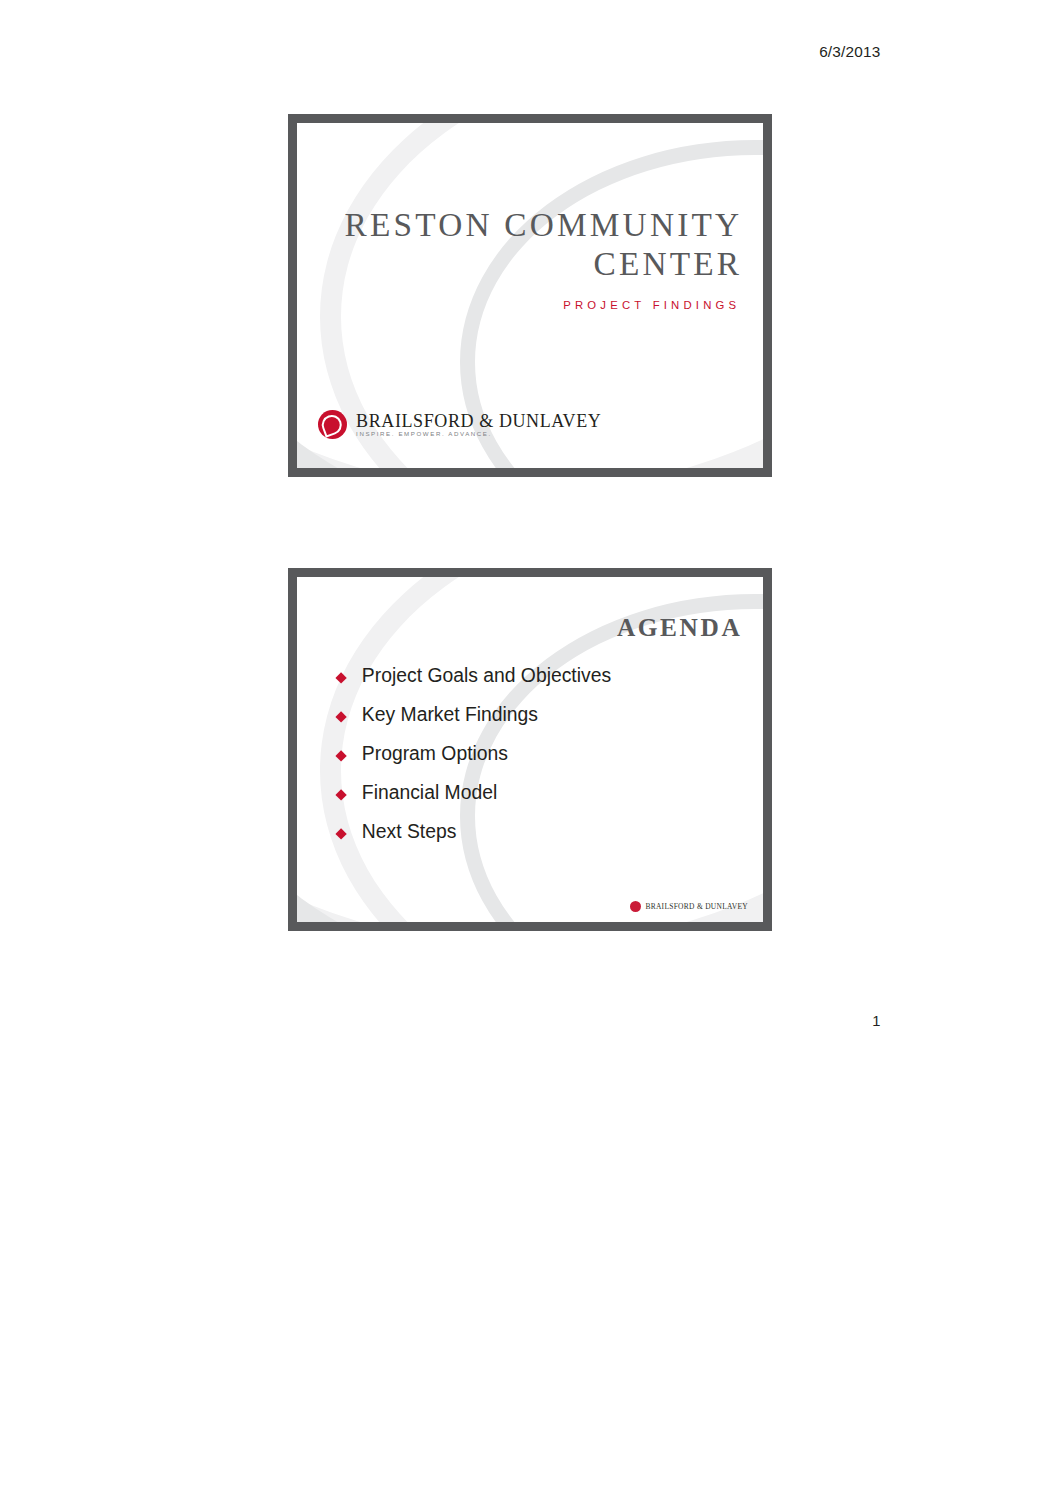6/3/2013
RESTON COMMUNITY
CENTER
PROJECT FINDINGS
BRAILSFORD & DUNLAVEY INSPIRE. EMPOWER. ADVANCE.
AGENDA
Project Goals and Objectives
Key Market Findings
Program Options
Financial Model
Next Steps
BRAILSFORD & DUNLAVEY
1